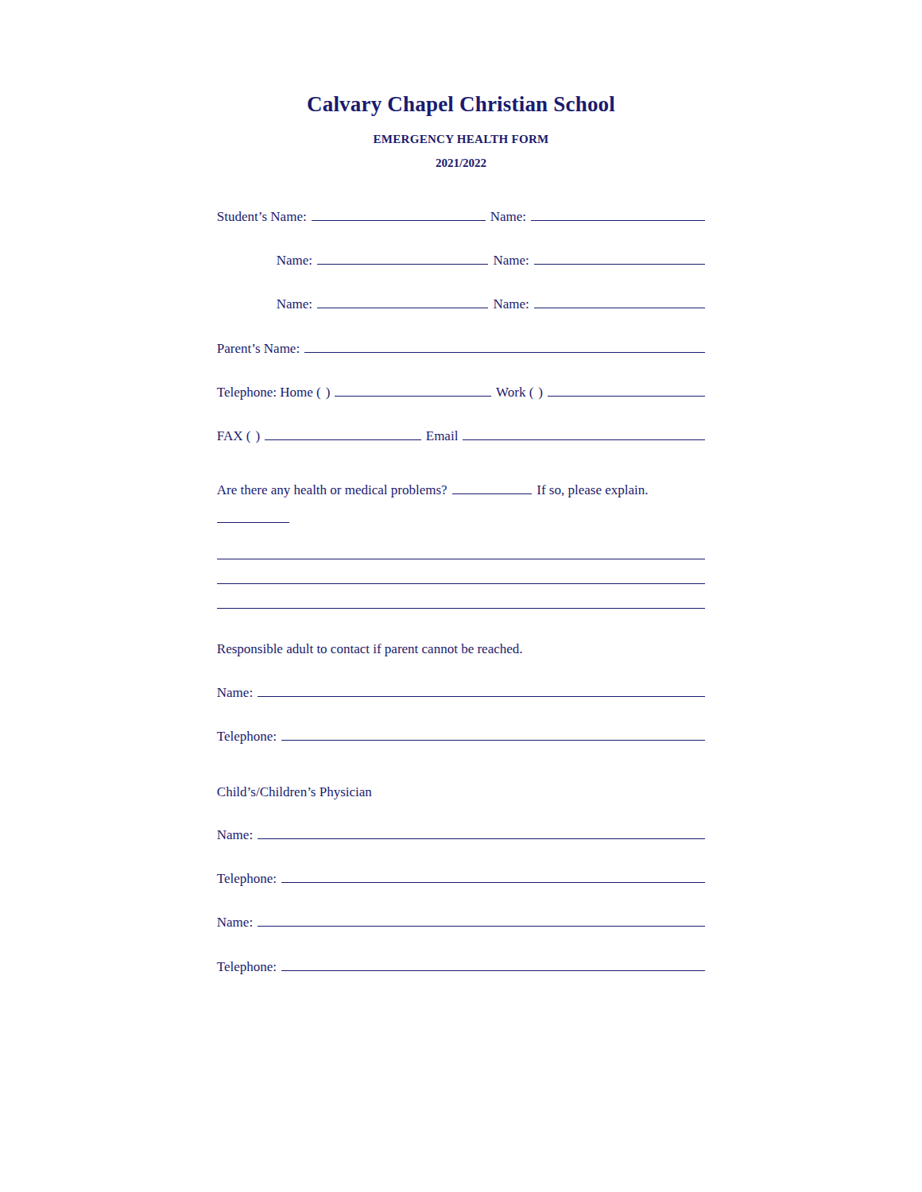Calvary Chapel Christian School
EMERGENCY HEALTH FORM
2021/2022
Student’s Name: Name:
Name: Name:
Name: Name:
Parent’s Name:
Telephone: Home ( ) Work ( )
FAX ( ) Email
Are there any health or medical problems? If so, please explain.
Responsible adult to contact if parent cannot be reached.
Name:
Telephone:
Child’s/Children’s Physician
Name:
Telephone:
Name:
Telephone: